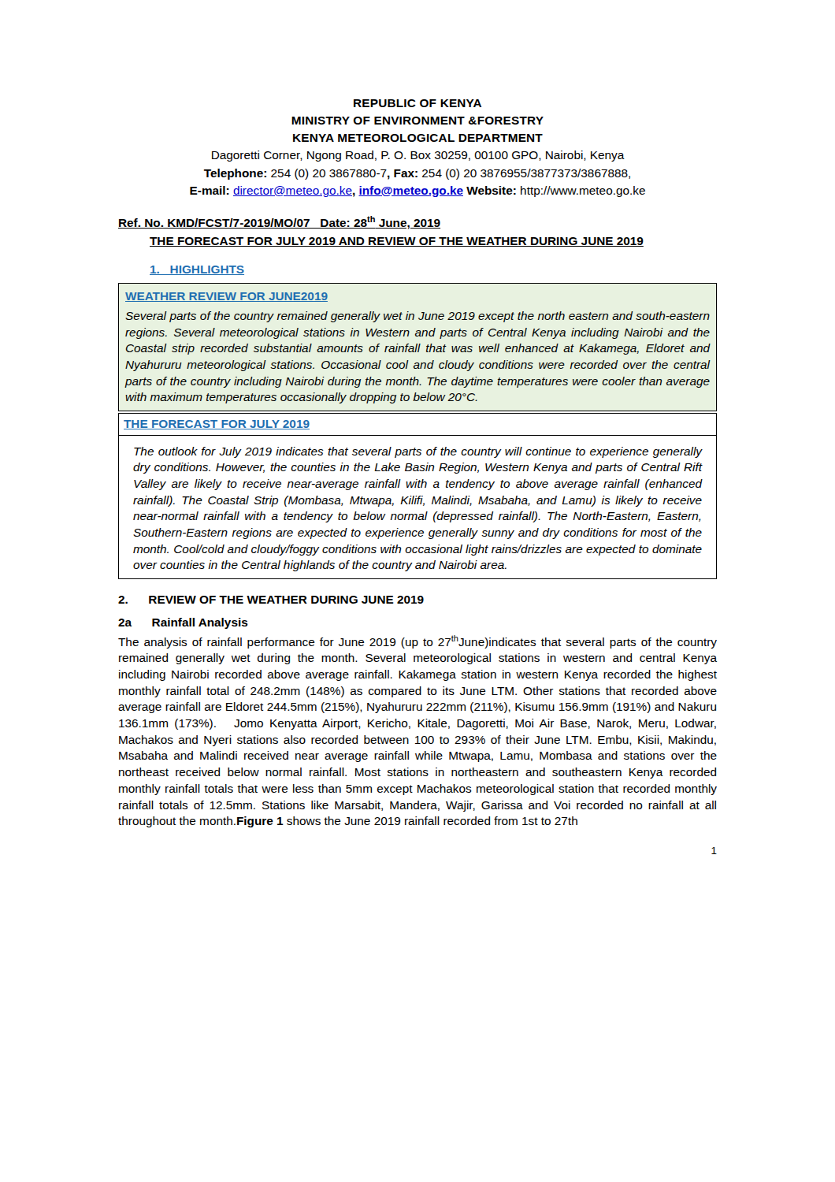REPUBLIC OF KENYA
MINISTRY OF ENVIRONMENT &FORESTRY
KENYA METEOROLOGICAL DEPARTMENT
Dagoretti Corner, Ngong Road, P. O. Box 30259, 00100 GPO, Nairobi, Kenya
Telephone: 254 (0) 20 3867880-7, Fax: 254 (0) 20 3876955/3877373/3867888,
E-mail: director@meteo.go.ke, info@meteo.go.ke Website: http://www.meteo.go.ke
Ref. No. KMD/FCST/7-2019/MO/07 Date: 28th June, 2019
THE FORECAST FOR JULY 2019 AND REVIEW OF THE WEATHER DURING JUNE 2019
1. HIGHLIGHTS
WEATHER REVIEW FOR JUNE2019
Several parts of the country remained generally wet in June 2019 except the north eastern and south-eastern regions. Several meteorological stations in Western and parts of Central Kenya including Nairobi and the Coastal strip recorded substantial amounts of rainfall that was well enhanced at Kakamega, Eldoret and Nyahururu meteorological stations. Occasional cool and cloudy conditions were recorded over the central parts of the country including Nairobi during the month. The daytime temperatures were cooler than average with maximum temperatures occasionally dropping to below 20°C.
THE FORECAST FOR JULY 2019
The outlook for July 2019 indicates that several parts of the country will continue to experience generally dry conditions. However, the counties in the Lake Basin Region, Western Kenya and parts of Central Rift Valley are likely to receive near-average rainfall with a tendency to above average rainfall (enhanced rainfall). The Coastal Strip (Mombasa, Mtwapa, Kilifi, Malindi, Msabaha, and Lamu) is likely to receive near-normal rainfall with a tendency to below normal (depressed rainfall). The North-Eastern, Eastern, Southern-Eastern regions are expected to experience generally sunny and dry conditions for most of the month. Cool/cold and cloudy/foggy conditions with occasional light rains/drizzles are expected to dominate over counties in the Central highlands of the country and Nairobi area.
2. REVIEW OF THE WEATHER DURING JUNE 2019
2a Rainfall Analysis
The analysis of rainfall performance for June 2019 (up to 27th June)indicates that several parts of the country remained generally wet during the month. Several meteorological stations in western and central Kenya including Nairobi recorded above average rainfall. Kakamega station in western Kenya recorded the highest monthly rainfall total of 248.2mm (148%) as compared to its June LTM. Other stations that recorded above average rainfall are Eldoret 244.5mm (215%), Nyahururu 222mm (211%), Kisumu 156.9mm (191%) and Nakuru 136.1mm (173%). Jomo Kenyatta Airport, Kericho, Kitale, Dagoretti, Moi Air Base, Narok, Meru, Lodwar, Machakos and Nyeri stations also recorded between 100 to 293% of their June LTM. Embu, Kisii, Makindu, Msabaha and Malindi received near average rainfall while Mtwapa, Lamu, Mombasa and stations over the northeast received below normal rainfall. Most stations in northeastern and southeastern Kenya recorded monthly rainfall totals that were less than 5mm except Machakos meteorological station that recorded monthly rainfall totals of 12.5mm. Stations like Marsabit, Mandera, Wajir, Garissa and Voi recorded no rainfall at all throughout the month.Figure 1 shows the June 2019 rainfall recorded from 1st to 27th
1